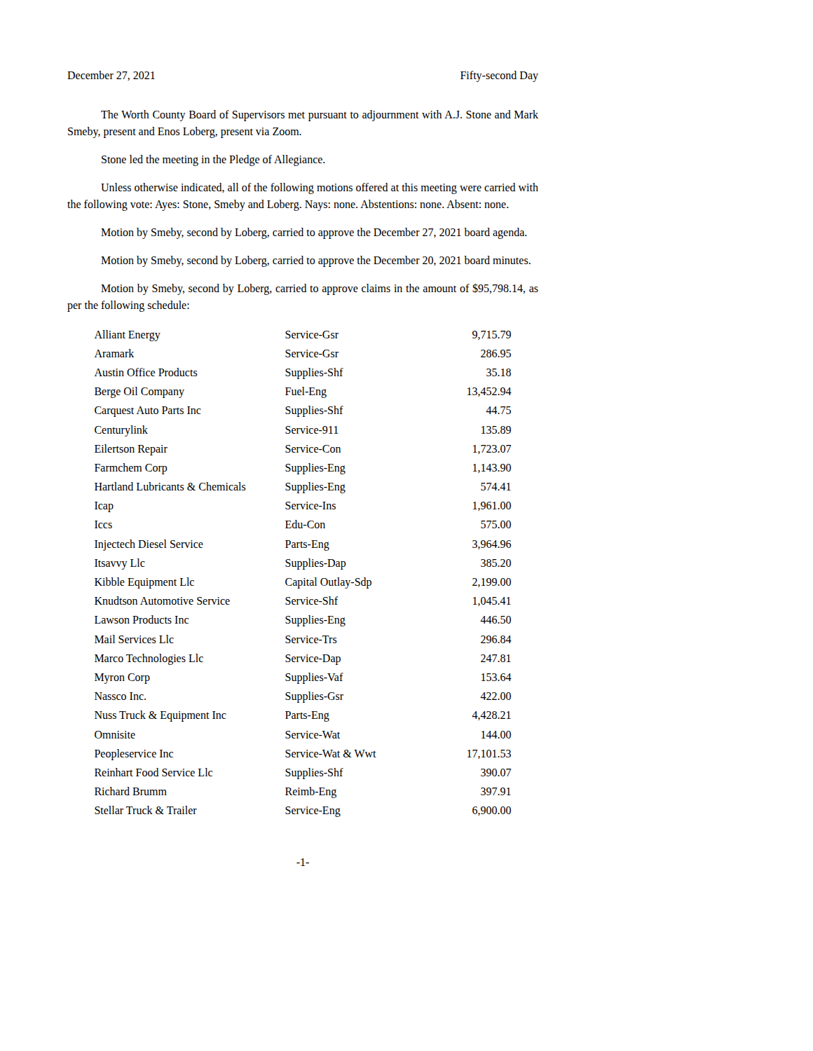December 27, 2021 Fifty-second Day
The Worth County Board of Supervisors met pursuant to adjournment with A.J. Stone and Mark Smeby, present and Enos Loberg, present via Zoom.
Stone led the meeting in the Pledge of Allegiance.
Unless otherwise indicated, all of the following motions offered at this meeting were carried with the following vote: Ayes: Stone, Smeby and Loberg. Nays: none. Abstentions: none. Absent: none.
Motion by Smeby, second by Loberg, carried to approve the December 27, 2021 board agenda.
Motion by Smeby, second by Loberg, carried to approve the December 20, 2021 board minutes.
Motion by Smeby, second by Loberg, carried to approve claims in the amount of $95,798.14, as per the following schedule:
| Alliant Energy | Service-Gsr | 9,715.79 |
| Aramark | Service-Gsr | 286.95 |
| Austin Office Products | Supplies-Shf | 35.18 |
| Berge Oil Company | Fuel-Eng | 13,452.94 |
| Carquest Auto Parts Inc | Supplies-Shf | 44.75 |
| Centurylink | Service-911 | 135.89 |
| Eilertson Repair | Service-Con | 1,723.07 |
| Farmchem Corp | Supplies-Eng | 1,143.90 |
| Hartland Lubricants & Chemicals | Supplies-Eng | 574.41 |
| Icap | Service-Ins | 1,961.00 |
| Iccs | Edu-Con | 575.00 |
| Injectech Diesel Service | Parts-Eng | 3,964.96 |
| Itsavvy Llc | Supplies-Dap | 385.20 |
| Kibble Equipment Llc | Capital Outlay-Sdp | 2,199.00 |
| Knudtson Automotive Service | Service-Shf | 1,045.41 |
| Lawson Products Inc | Supplies-Eng | 446.50 |
| Mail Services Llc | Service-Trs | 296.84 |
| Marco Technologies Llc | Service-Dap | 247.81 |
| Myron Corp | Supplies-Vaf | 153.64 |
| Nassco Inc. | Supplies-Gsr | 422.00 |
| Nuss Truck & Equipment Inc | Parts-Eng | 4,428.21 |
| Omnisite | Service-Wat | 144.00 |
| Peopleservice Inc | Service-Wat & Wwt | 17,101.53 |
| Reinhart Food Service Llc | Supplies-Shf | 390.07 |
| Richard Brumm | Reimb-Eng | 397.91 |
| Stellar Truck & Trailer | Service-Eng | 6,900.00 |
-1-